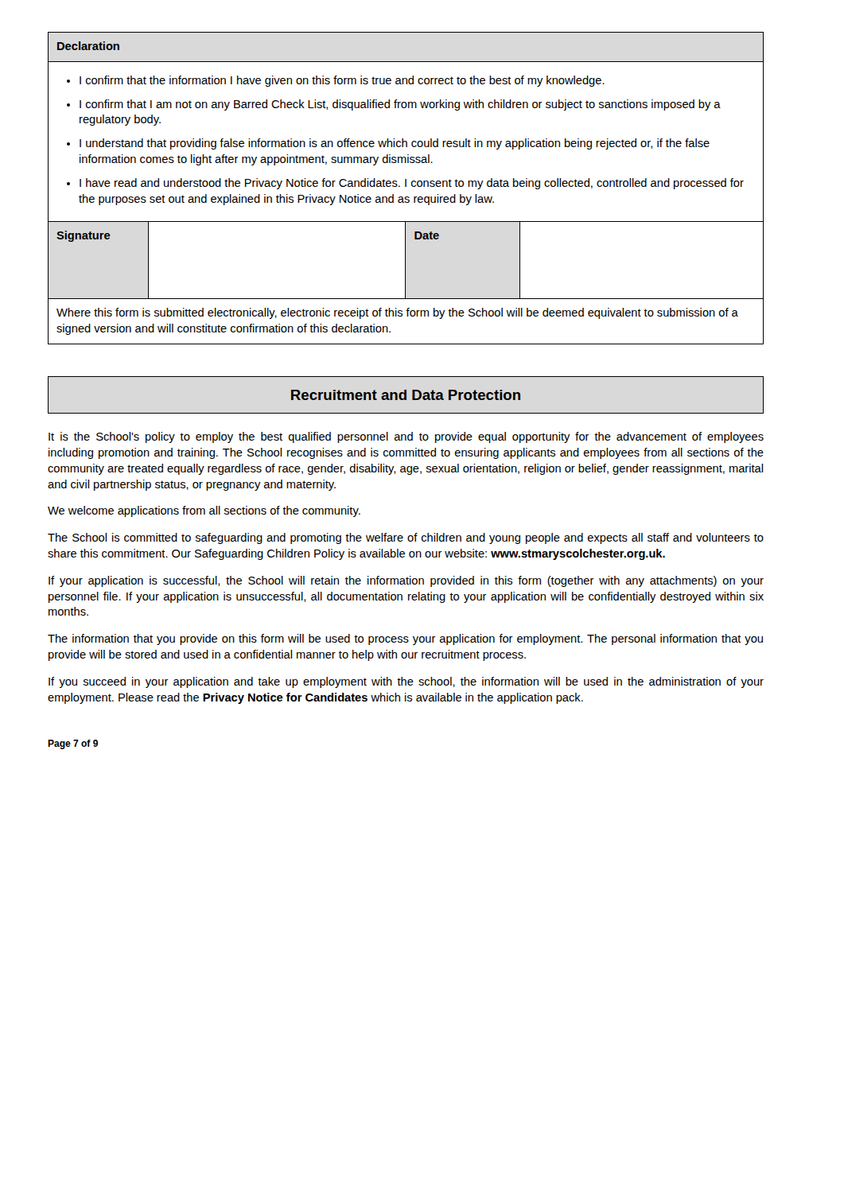| Declaration |
| I confirm that the information I have given on this form is true and correct to the best of my knowledge. I confirm that I am not on any Barred Check List, disqualified from working with children or subject to sanctions imposed by a regulatory body. I understand that providing false information is an offence which could result in my application being rejected or, if the false information comes to light after my appointment, summary dismissal. I have read and understood the Privacy Notice for Candidates. I consent to my data being collected, controlled and processed for the purposes set out and explained in this Privacy Notice and as required by law. |
| Signature | | Date | |
| Where this form is submitted electronically, electronic receipt of this form by the School will be deemed equivalent to submission of a signed version and will constitute confirmation of this declaration. |
Recruitment and Data Protection
It is the School's policy to employ the best qualified personnel and to provide equal opportunity for the advancement of employees including promotion and training. The School recognises and is committed to ensuring applicants and employees from all sections of the community are treated equally regardless of race, gender, disability, age, sexual orientation, religion or belief, gender reassignment, marital and civil partnership status, or pregnancy and maternity.
We welcome applications from all sections of the community.
The School is committed to safeguarding and promoting the welfare of children and young people and expects all staff and volunteers to share this commitment. Our Safeguarding Children Policy is available on our website: www.stmaryscolchester.org.uk.
If your application is successful, the School will retain the information provided in this form (together with any attachments) on your personnel file. If your application is unsuccessful, all documentation relating to your application will be confidentially destroyed within six months.
The information that you provide on this form will be used to process your application for employment. The personal information that you provide will be stored and used in a confidential manner to help with our recruitment process.
If you succeed in your application and take up employment with the school, the information will be used in the administration of your employment. Please read the Privacy Notice for Candidates which is available in the application pack.
Page 7 of 9